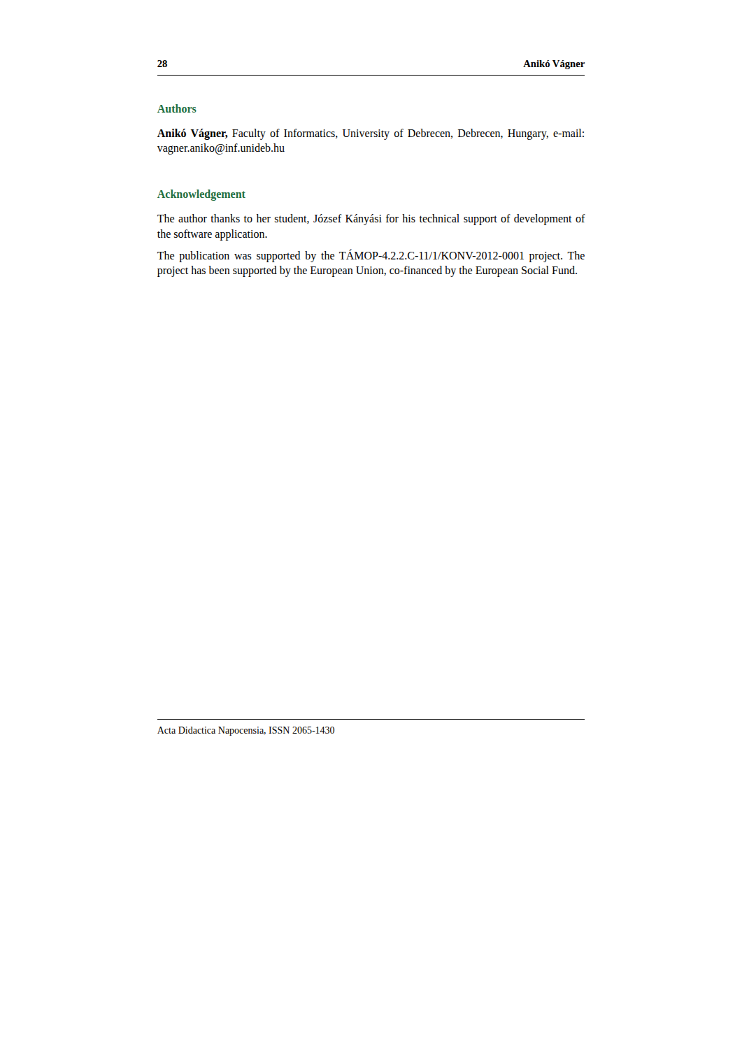28 Anikó Vágner
Authors
Anikó Vágner, Faculty of Informatics, University of Debrecen, Debrecen, Hungary, e-mail: vagner.aniko@inf.unideb.hu
Acknowledgement
The author thanks to her student, József Kányási for his technical support of development of the software application.
The publication was supported by the TÁMOP-4.2.2.C-11/1/KONV-2012-0001 project. The project has been supported by the European Union, co-financed by the European Social Fund.
Acta Didactica Napocensia, ISSN 2065-1430